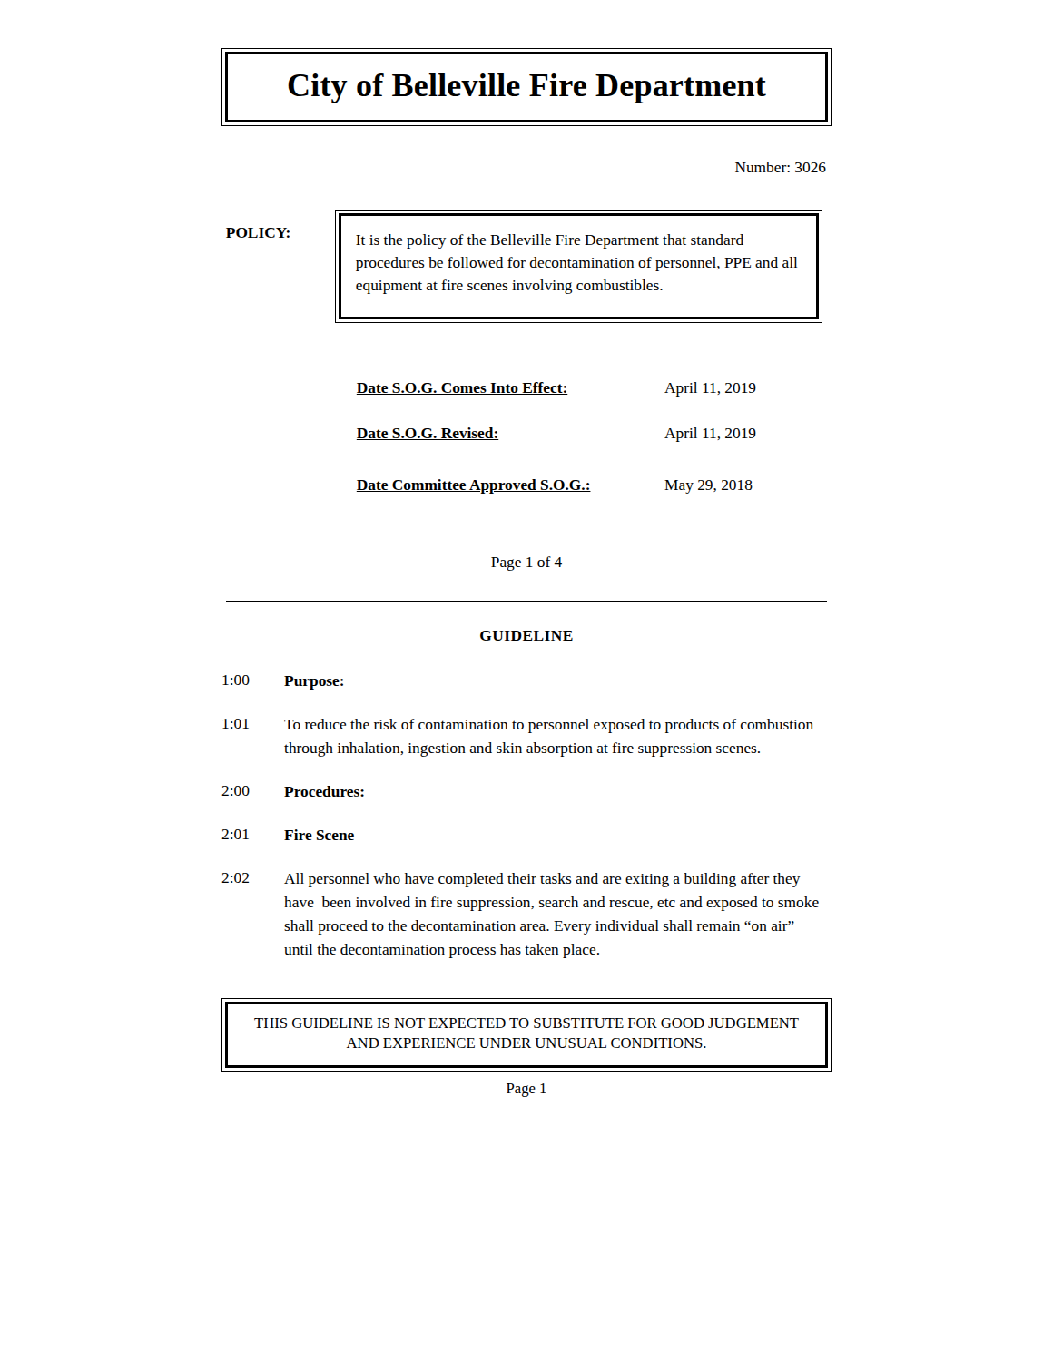City of Belleville Fire Department
Number: 3026
POLICY:
It is the policy of the Belleville Fire Department that standard procedures be followed for decontamination of personnel, PPE and all equipment at fire scenes involving combustibles.
| Date S.O.G. Comes Into Effect: | April 11, 2019 |
| Date S.O.G. Revised: | April 11, 2019 |
| Date Committee Approved S.O.G.: | May 29, 2018 |
Page 1 of 4
GUIDELINE
1:00
Purpose:
1:01
To reduce the risk of contamination to personnel exposed to products of combustion through inhalation, ingestion and skin absorption at fire suppression scenes.
2:00
Procedures:
2:01
Fire Scene
2:02
All personnel who have completed their tasks and are exiting a building after they have been involved in fire suppression, search and rescue, etc and exposed to smoke shall proceed to the decontamination area. Every individual shall remain “on air” until the decontamination process has taken place.
THIS GUIDELINE IS NOT EXPECTED TO SUBSTITUTE FOR GOOD JUDGEMENT AND EXPERIENCE UNDER UNUSUAL CONDITIONS.
Page 1